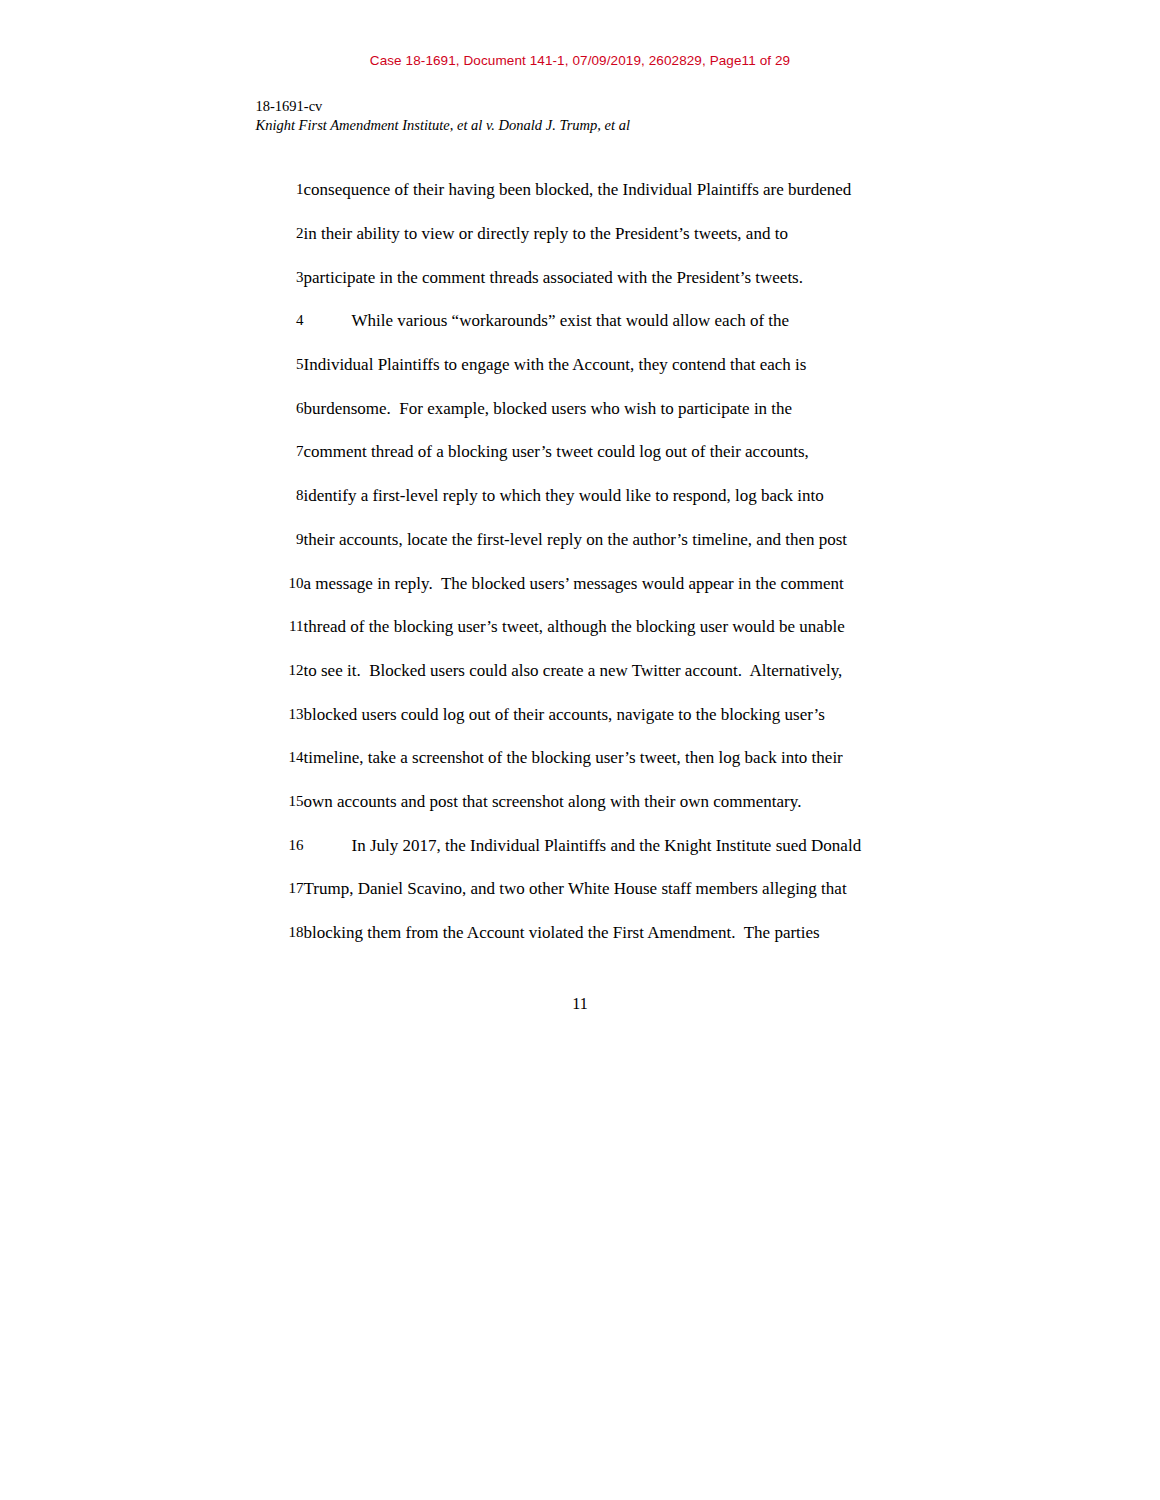Case 18-1691, Document 141-1, 07/09/2019, 2602829, Page11 of 29
18-1691-cv Knight First Amendment Institute, et al v. Donald J. Trump, et al
| 1 | consequence of their having been blocked, the Individual Plaintiffs are burdened |
| 2 | in their ability to view or directly reply to the President’s tweets, and to |
| 3 | participate in the comment threads associated with the President’s tweets. |
| 4 | While various “workarounds” exist that would allow each of the |
| 5 | Individual Plaintiffs to engage with the Account, they contend that each is |
| 6 | burdensome. For example, blocked users who wish to participate in the |
| 7 | comment thread of a blocking user’s tweet could log out of their accounts, |
| 8 | identify a first-level reply to which they would like to respond, log back into |
| 9 | their accounts, locate the first-level reply on the author’s timeline, and then post |
| 10 | a message in reply. The blocked users’ messages would appear in the comment |
| 11 | thread of the blocking user’s tweet, although the blocking user would be unable |
| 12 | to see it. Blocked users could also create a new Twitter account. Alternatively, |
| 13 | blocked users could log out of their accounts, navigate to the blocking user’s |
| 14 | timeline, take a screenshot of the blocking user’s tweet, then log back into their |
| 15 | own accounts and post that screenshot along with their own commentary. |
| 16 | In July 2017, the Individual Plaintiffs and the Knight Institute sued Donald |
| 17 | Trump, Daniel Scavino, and two other White House staff members alleging that |
| 18 | blocking them from the Account violated the First Amendment. The parties |
11